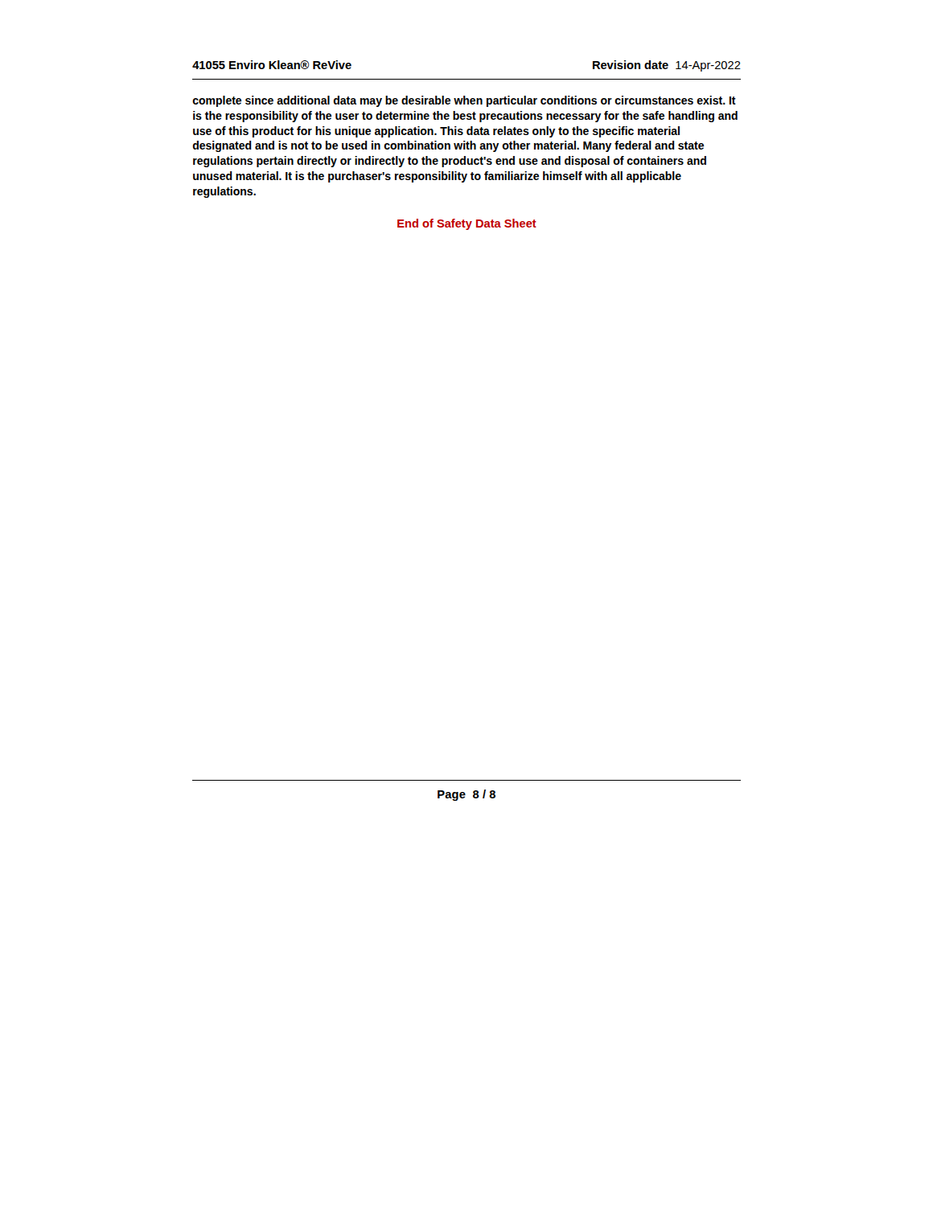41055 Enviro Klean® ReVive
Revision date 14-Apr-2022
complete since additional data may be desirable when particular conditions or circumstances exist. It is the responsibility of the user to determine the best precautions necessary for the safe handling and use of this product for his unique application. This data relates only to the specific material designated and is not to be used in combination with any other material. Many federal and state regulations pertain directly or indirectly to the product's end use and disposal of containers and unused material. It is the purchaser's responsibility to familiarize himself with all applicable regulations.
End of Safety Data Sheet
Page 8 / 8